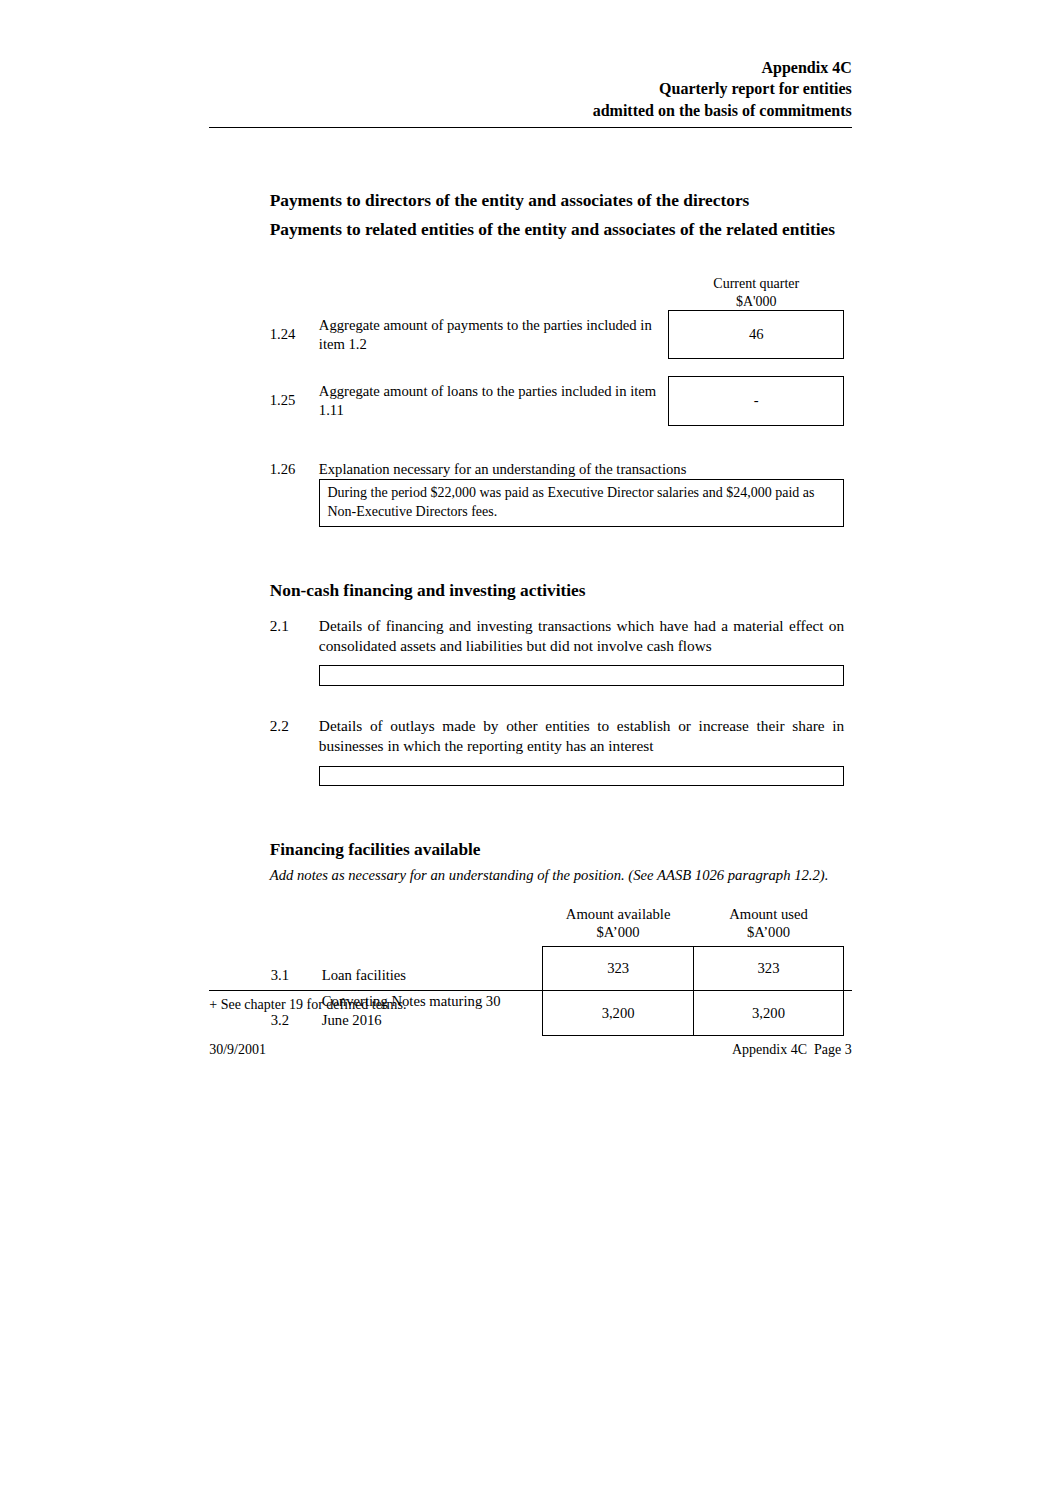Appendix 4C
Quarterly report for entities
admitted on the basis of commitments
Payments to directors of the entity and associates of the directors
Payments to related entities of the entity and associates of the related entities
| | | Current quarter $A'000 |
| 1.24 | Aggregate amount of payments to the parties included in item 1.2 | 46 |
| 1.25 | Aggregate amount of loans to the parties included in item 1.11 | - |
1.26
Explanation necessary for an understanding of the transactions
During the period $22,000 was paid as Executive Director salaries and $24,000 paid as Non-Executive Directors fees.
Non-cash financing and investing activities
2.1
Details of financing and investing transactions which have had a material effect on consolidated assets and liabilities but did not involve cash flows
2.2
Details of outlays made by other entities to establish or increase their share in businesses in which the reporting entity has an interest
Financing facilities available
Add notes as necessary for an understanding of the position. (See AASB 1026 paragraph 12.2).
| | | Amount available $A’000 | Amount used $A’000 |
| 3.1 | Loan facilities | 323 | 323 |
| 3.2 | Converting Notes maturing 30 June 2016 | 3,200 | 3,200 |
+ See chapter 19 for defined terms.
30/9/2001 Appendix 4C Page 3